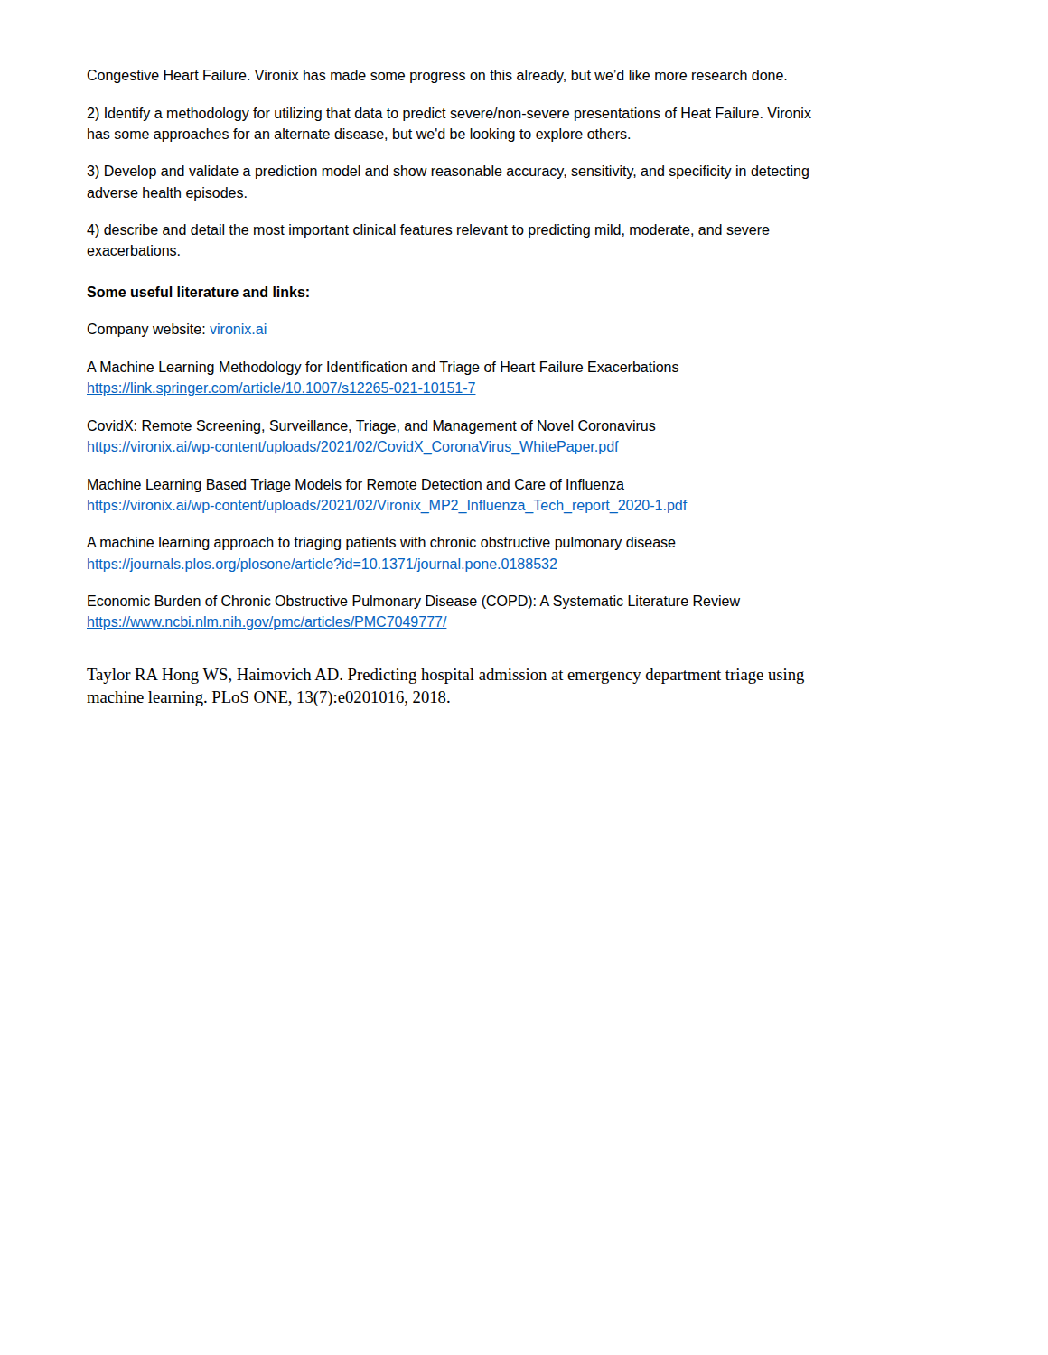Congestive Heart Failure. Vironix has made some progress on this already, but we’d like more research done.
2) Identify a methodology for utilizing that data to predict severe/non-severe presentations of Heat Failure. Vironix has some approaches for an alternate disease, but we'd be looking to explore others.
3) Develop and validate a prediction model and show reasonable accuracy, sensitivity, and specificity in detecting adverse health episodes.
4) describe and detail the most important clinical features relevant to predicting mild, moderate, and severe exacerbations.
Some useful literature and links:
Company website: vironix.ai
A Machine Learning Methodology for Identification and Triage of Heart Failure Exacerbations
https://link.springer.com/article/10.1007/s12265-021-10151-7
CovidX: Remote Screening, Surveillance, Triage, and Management of Novel Coronavirus
https://vironix.ai/wp-content/uploads/2021/02/CovidX_CoronaVirus_WhitePaper.pdf
Machine Learning Based Triage Models for Remote Detection and Care of Influenza
https://vironix.ai/wp-content/uploads/2021/02/Vironix_MP2_Influenza_Tech_report_2020-1.pdf
A machine learning approach to triaging patients with chronic obstructive pulmonary disease
https://journals.plos.org/plosone/article?id=10.1371/journal.pone.0188532
Economic Burden of Chronic Obstructive Pulmonary Disease (COPD): A Systematic Literature Review
https://www.ncbi.nlm.nih.gov/pmc/articles/PMC7049777/
Taylor RA Hong WS, Haimovich AD. Predicting hospital admission at emergency department triage using machine learning. PLoS ONE, 13(7):e0201016, 2018.